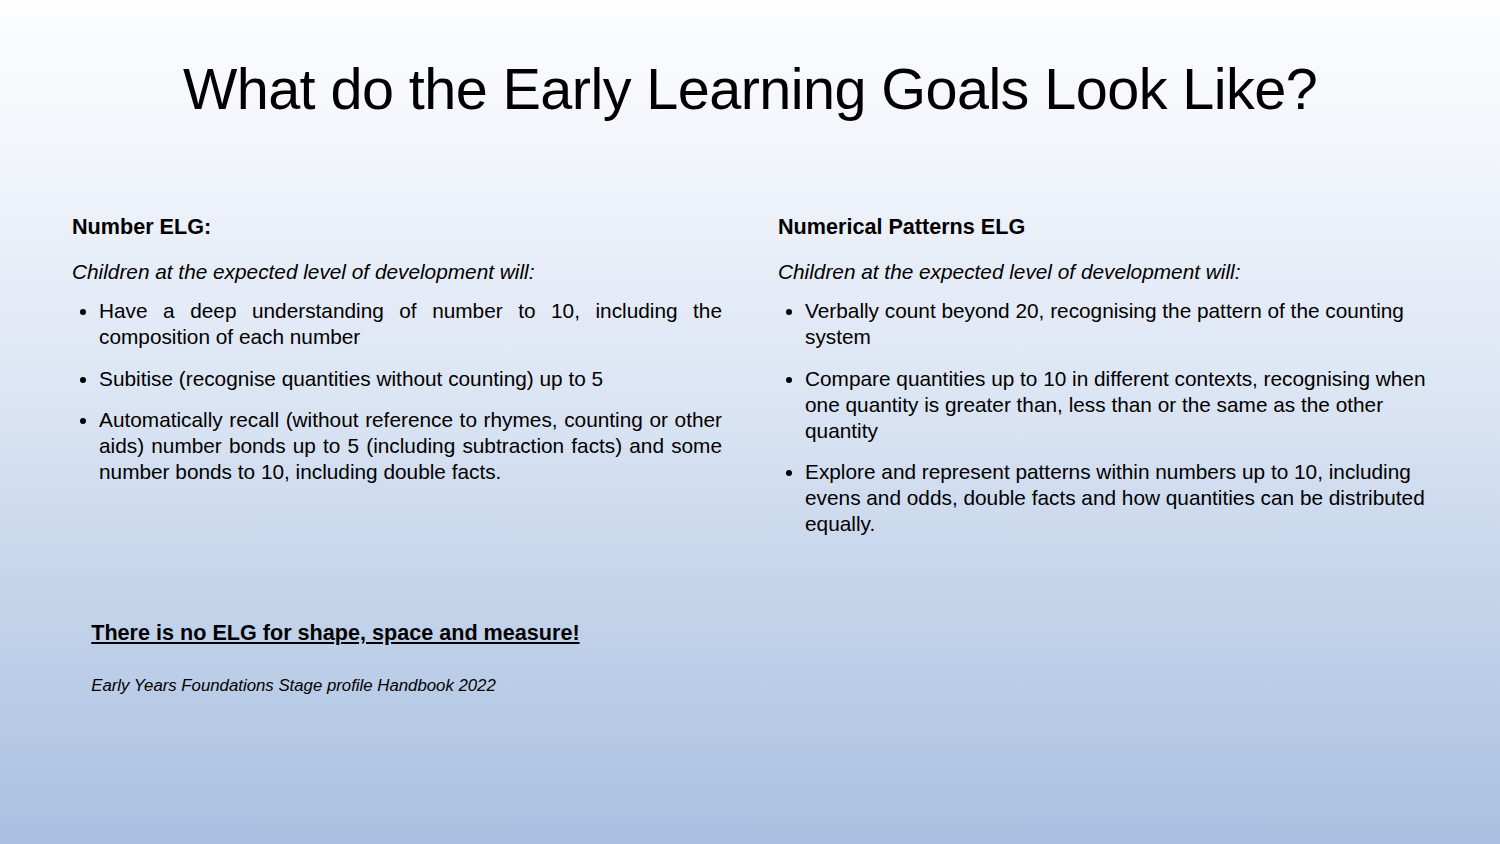What do the Early Learning Goals Look Like?
Number ELG:
Children at the expected level of development will:
Have a deep understanding of number to 10, including the composition of each number
Subitise (recognise quantities without counting) up to 5
Automatically recall (without reference to rhymes, counting or other aids) number bonds up to 5 (including subtraction facts) and some number bonds to 10, including double facts.
Numerical Patterns ELG
Children at the expected level of development will:
Verbally count beyond 20, recognising the pattern of the counting system
Compare quantities up to 10 in different contexts, recognising when one quantity is greater than, less than or the same as the other quantity
Explore and represent patterns within numbers up to 10, including evens and odds, double facts and how quantities can be distributed equally.
There is no ELG for shape, space and measure!
Early Years Foundations Stage profile Handbook 2022